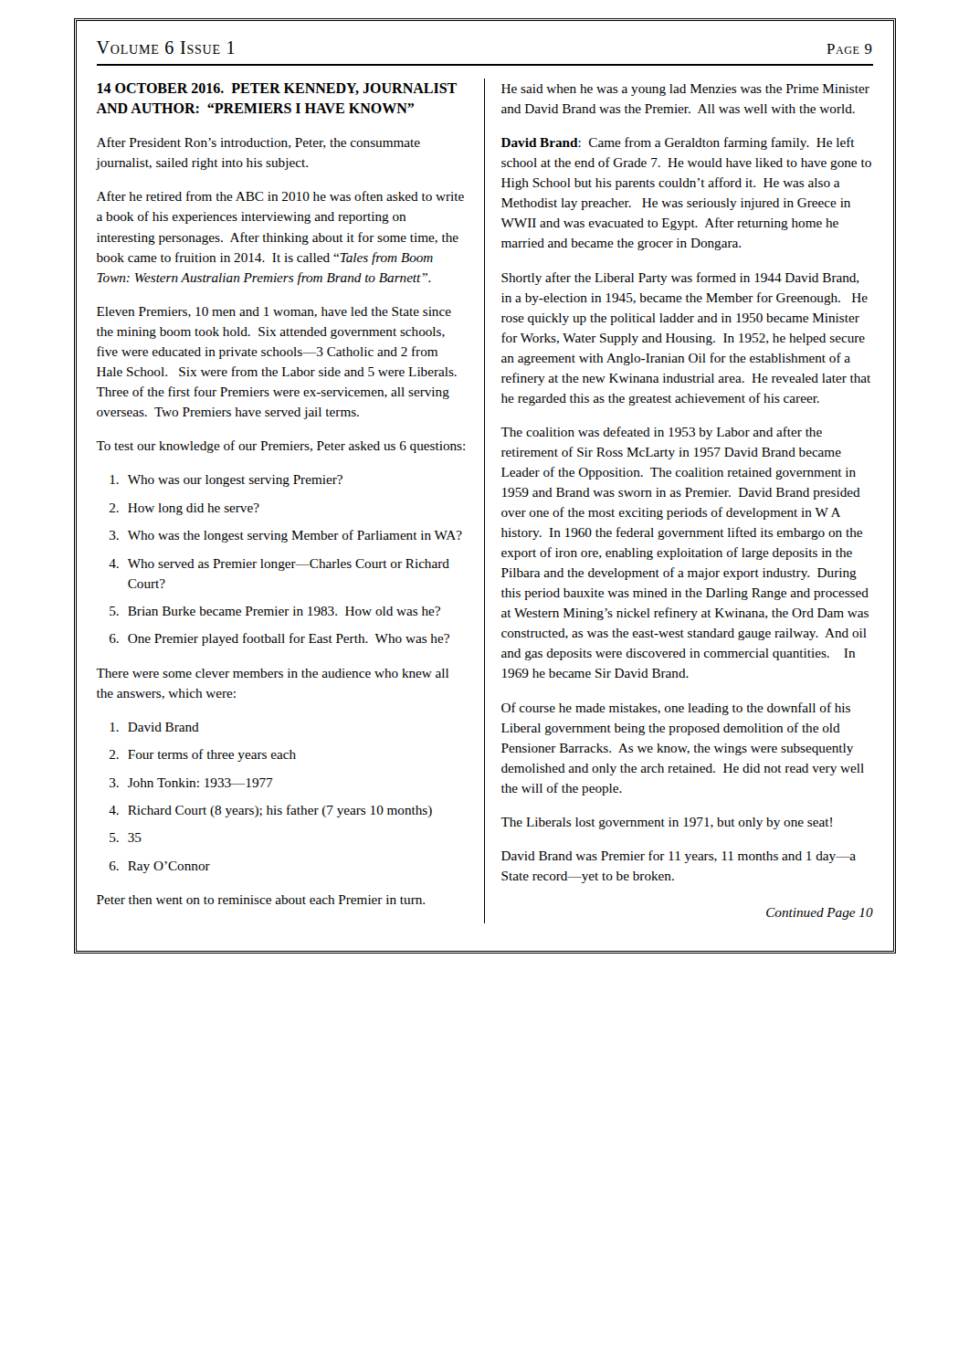Volume 6 Issue 1
Page 9
14 October 2016. Peter Kennedy, Journalist and Author: “Premiers I Have Known”
After President Ron’s introduction, Peter, the consummate journalist, sailed right into his subject.
After he retired from the ABC in 2010 he was often asked to write a book of his experiences interviewing and reporting on interesting personages. After thinking about it for some time, the book came to fruition in 2014. It is called “Tales from Boom Town: Western Australian Premiers from Brand to Barnett”.
Eleven Premiers, 10 men and 1 woman, have led the State since the mining boom took hold. Six attended government schools, five were educated in private schools—3 Catholic and 2 from Hale School. Six were from the Labor side and 5 were Liberals. Three of the first four Premiers were ex-servicemen, all serving overseas. Two Premiers have served jail terms.
To test our knowledge of our Premiers, Peter asked us 6 questions:
Who was our longest serving Premier?
How long did he serve?
Who was the longest serving Member of Parliament in WA?
Who served as Premier longer—Charles Court or Richard Court?
Brian Burke became Premier in 1983. How old was he?
One Premier played football for East Perth. Who was he?
There were some clever members in the audience who knew all the answers, which were:
David Brand
Four terms of three years each
John Tonkin: 1933—1977
Richard Court (8 years); his father (7 years 10 months)
35
Ray O’Connor
Peter then went on to reminisce about each Premier in turn.
He said when he was a young lad Menzies was the Prime Minister and David Brand was the Premier. All was well with the world.
David Brand: Came from a Geraldton farming family. He left school at the end of Grade 7. He would have liked to have gone to High School but his parents couldn’t afford it. He was also a Methodist lay preacher. He was seriously injured in Greece in WWII and was evacuated to Egypt. After returning home he married and became the grocer in Dongara.
Shortly after the Liberal Party was formed in 1944 David Brand, in a by-election in 1945, became the Member for Greenough. He rose quickly up the political ladder and in 1950 became Minister for Works, Water Supply and Housing. In 1952, he helped secure an agreement with Anglo-Iranian Oil for the establishment of a refinery at the new Kwinana industrial area. He revealed later that he regarded this as the greatest achievement of his career.
The coalition was defeated in 1953 by Labor and after the retirement of Sir Ross McLarty in 1957 David Brand became Leader of the Opposition. The coalition retained government in 1959 and Brand was sworn in as Premier. David Brand presided over one of the most exciting periods of development in W A history. In 1960 the federal government lifted its embargo on the export of iron ore, enabling exploitation of large deposits in the Pilbara and the development of a major export industry. During this period bauxite was mined in the Darling Range and processed at Western Mining’s nickel refinery at Kwinana, the Ord Dam was constructed, as was the east-west standard gauge railway. And oil and gas deposits were discovered in commercial quantities. In 1969 he became Sir David Brand.
Of course he made mistakes, one leading to the downfall of his Liberal government being the proposed demolition of the old Pensioner Barracks. As we know, the wings were subsequently demolished and only the arch retained. He did not read very well the will of the people.
The Liberals lost government in 1971, but only by one seat!
David Brand was Premier for 11 years, 11 months and 1 day—a State record—yet to be broken.
Continued Page 10